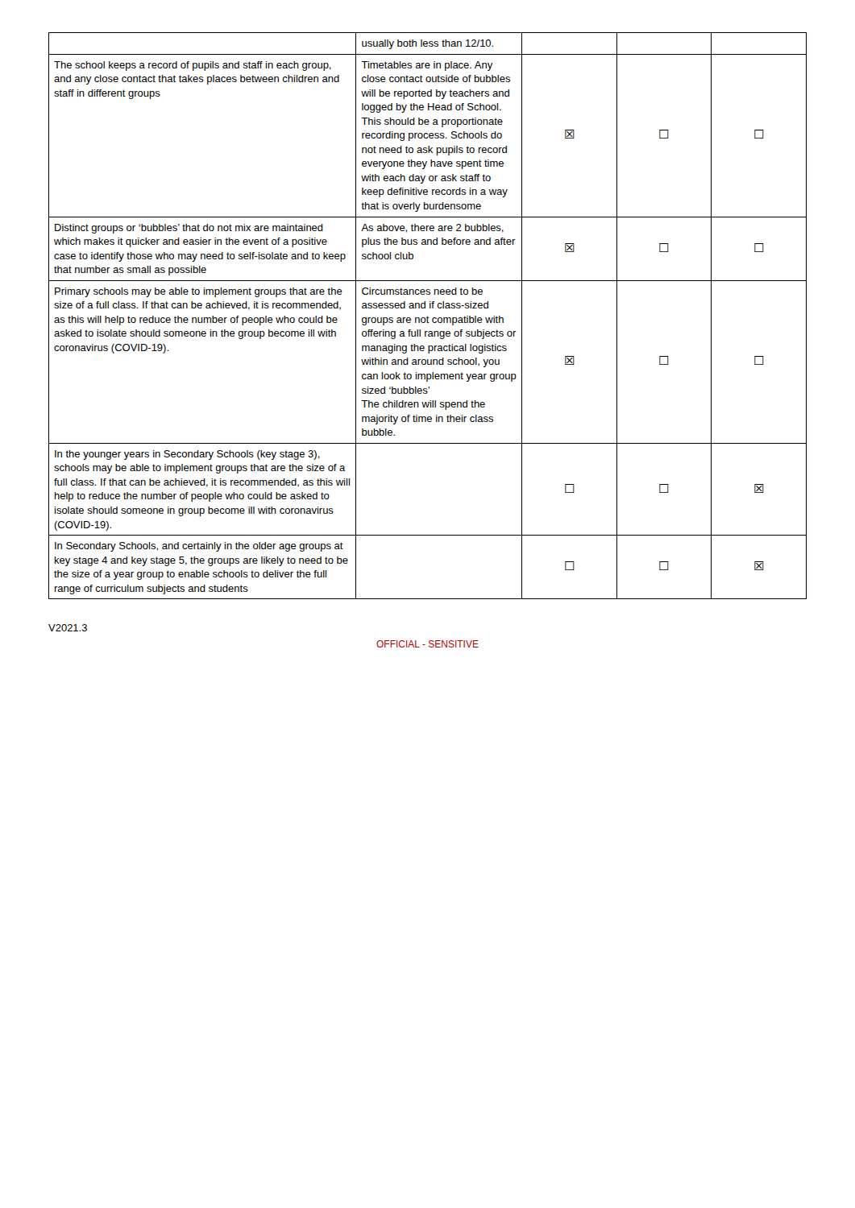| | usually both less than 12/10. | | | |
| The school keeps a record of pupils and staff in each group, and any close contact that takes places between children and staff in different groups | Timetables are in place. Any close contact outside of bubbles will be reported by teachers and logged by the Head of School. This should be a proportionate recording process. Schools do not need to ask pupils to record everyone they have spent time with each day or ask staff to keep definitive records in a way that is overly burdensome | ☒ | ☐ | ☐ |
| Distinct groups or ‘bubbles’ that do not mix are maintained which makes it quicker and easier in the event of a positive case to identify those who may need to self-isolate and to keep that number as small as possible | As above, there are 2 bubbles, plus the bus and before and after school club | ☒ | ☐ | ☐ |
| Primary schools may be able to implement groups that are the size of a full class. If that can be achieved, it is recommended, as this will help to reduce the number of people who could be asked to isolate should someone in the group become ill with coronavirus (COVID-19). | Circumstances need to be assessed and if class-sized groups are not compatible with offering a full range of subjects or managing the practical logistics within and around school, you can look to implement year group sized ‘bubbles’ The children will spend the majority of time in their class bubble. | ☒ | ☐ | ☐ |
| In the younger years in Secondary Schools (key stage 3), schools may be able to implement groups that are the size of a full class. If that can be achieved, it is recommended, as this will help to reduce the number of people who could be asked to isolate should someone in group become ill with coronavirus (COVID-19). | | ☐ | ☐ | ☒ |
| In Secondary Schools, and certainly in the older age groups at key stage 4 and key stage 5, the groups are likely to need to be the size of a year group to enable schools to deliver the full range of curriculum subjects and students | | ☐ | ☐ | ☒ |
V2021.3
OFFICIAL - SENSITIVE